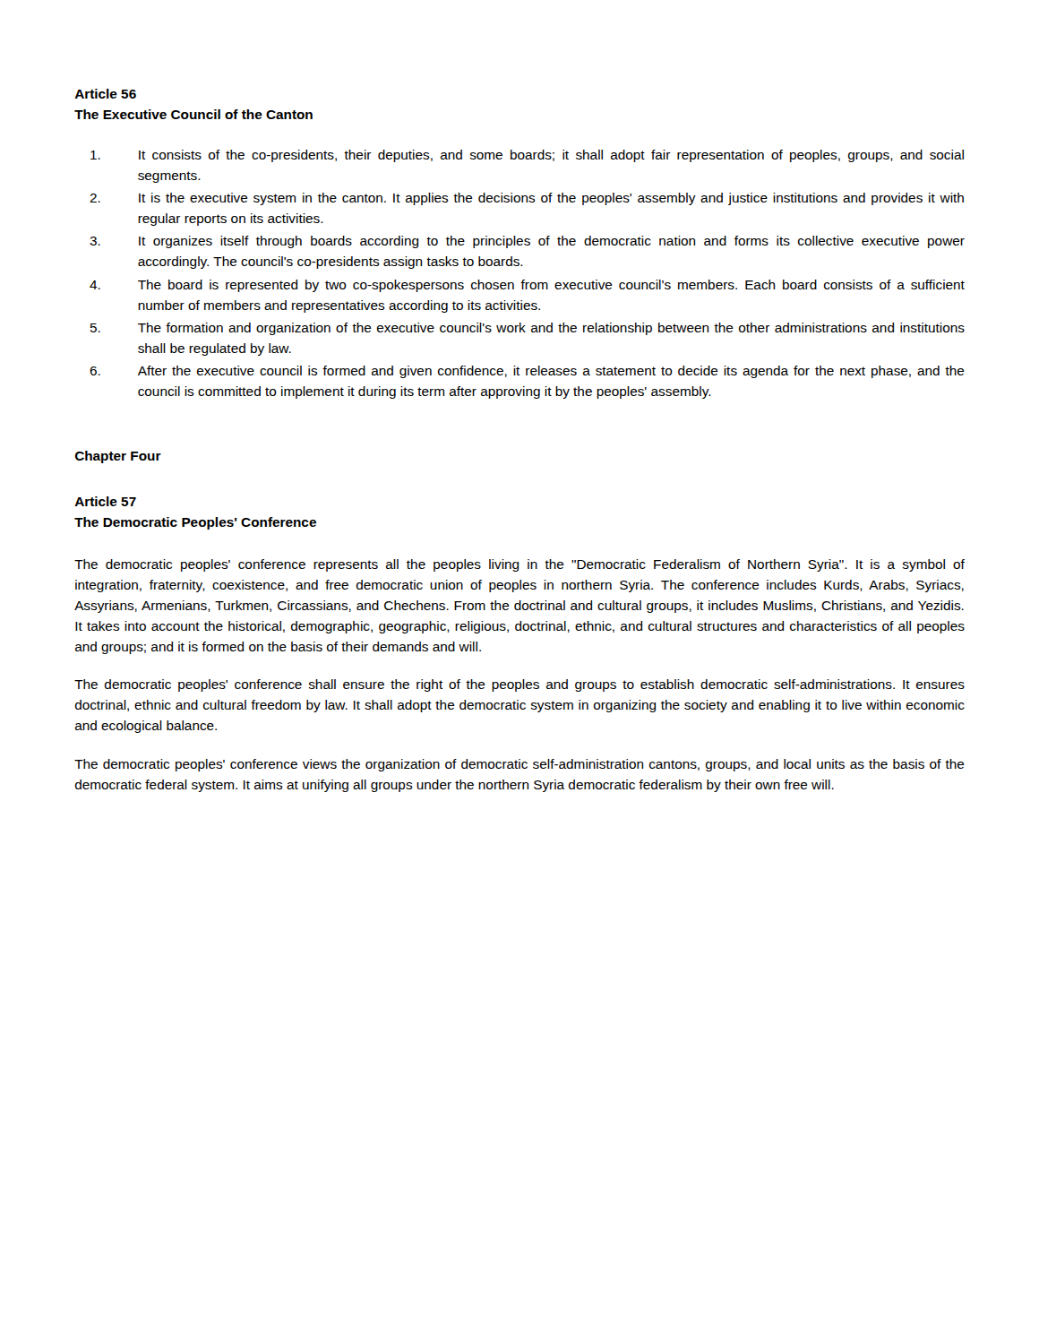Article 56
The Executive Council of the Canton
It consists of the co-presidents, their deputies, and some boards; it shall adopt fair representation of peoples, groups, and social segments.
It is the executive system in the canton. It applies the decisions of the peoples' assembly and justice institutions and provides it with regular reports on its activities.
It organizes itself through boards according to the principles of the democratic nation and forms its collective executive power accordingly. The council's co-presidents assign tasks to boards.
The board is represented by two co-spokespersons chosen from executive council's members. Each board consists of a sufficient number of members and representatives according to its activities.
The formation and organization of the executive council's work and the relationship between the other administrations and institutions shall be regulated by law.
After the executive council is formed and given confidence, it releases a statement to decide its agenda for the next phase, and the council is committed to implement it during its term after approving it by the peoples' assembly.
Chapter Four
Article 57
The Democratic Peoples' Conference
The democratic peoples' conference represents all the peoples living in the "Democratic Federalism of Northern Syria". It is a symbol of integration, fraternity, coexistence, and free democratic union of peoples in northern Syria. The conference includes Kurds, Arabs, Syriacs, Assyrians, Armenians, Turkmen, Circassians, and Chechens. From the doctrinal and cultural groups, it includes Muslims, Christians, and Yezidis. It takes into account the historical, demographic, geographic, religious, doctrinal, ethnic, and cultural structures and characteristics of all peoples and groups; and it is formed on the basis of their demands and will.
The democratic peoples' conference shall ensure the right of the peoples and groups to establish democratic self-administrations. It ensures doctrinal, ethnic and cultural freedom by law. It shall adopt the democratic system in organizing the society and enabling it to live within economic and ecological balance.
The democratic peoples' conference views the organization of democratic self-administration cantons, groups, and local units as the basis of the democratic federal system. It aims at unifying all groups under the northern Syria democratic federalism by their own free will.